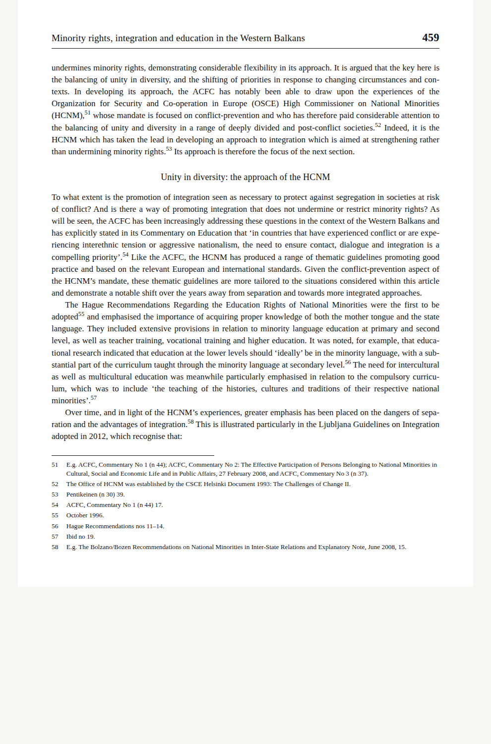Minority rights, integration and education in the Western Balkans 459
undermines minority rights, demonstrating considerable flexibility in its approach. It is argued that the key here is the balancing of unity in diversity, and the shifting of priorities in response to changing circumstances and contexts. In developing its approach, the ACFC has notably been able to draw upon the experiences of the Organization for Security and Co-operation in Europe (OSCE) High Commissioner on National Minorities (HCNM),51 whose mandate is focused on conflict-prevention and who has therefore paid considerable attention to the balancing of unity and diversity in a range of deeply divided and post-conflict societies.52 Indeed, it is the HCNM which has taken the lead in developing an approach to integration which is aimed at strengthening rather than undermining minority rights.53 Its approach is therefore the focus of the next section.
Unity in diversity: the approach of the HCNM
To what extent is the promotion of integration seen as necessary to protect against segregation in societies at risk of conflict? And is there a way of promoting integration that does not undermine or restrict minority rights? As will be seen, the ACFC has been increasingly addressing these questions in the context of the Western Balkans and has explicitly stated in its Commentary on Education that ‘in countries that have experienced conflict or are experiencing interethnic tension or aggressive nationalism, the need to ensure contact, dialogue and integration is a compelling priority’.54 Like the ACFC, the HCNM has produced a range of thematic guidelines promoting good practice and based on the relevant European and international standards. Given the conflict-prevention aspect of the HCNM’s mandate, these thematic guidelines are more tailored to the situations considered within this article and demonstrate a notable shift over the years away from separation and towards more integrated approaches.
The Hague Recommendations Regarding the Education Rights of National Minorities were the first to be adopted55 and emphasised the importance of acquiring proper knowledge of both the mother tongue and the state language. They included extensive provisions in relation to minority language education at primary and second level, as well as teacher training, vocational training and higher education. It was noted, for example, that educational research indicated that education at the lower levels should ‘ideally’ be in the minority language, with a substantial part of the curriculum taught through the minority language at secondary level.56 The need for intercultural as well as multicultural education was meanwhile particularly emphasised in relation to the compulsory curriculum, which was to include ‘the teaching of the histories, cultures and traditions of their respective national minorities’.57
Over time, and in light of the HCNM’s experiences, greater emphasis has been placed on the dangers of separation and the advantages of integration.58 This is illustrated particularly in the Ljubljana Guidelines on Integration adopted in 2012, which recognise that:
51 E.g. ACFC, Commentary No 1 (n 44); ACFC, Commentary No 2: The Effective Participation of Persons Belonging to National Minorities in Cultural, Social and Economic Life and in Public Affairs, 27 February 2008, and ACFC, Commentary No 3 (n 37).
52 The Office of HCNM was established by the CSCE Helsinki Document 1993: The Challenges of Change II.
53 Pentikeinen (n 30) 39.
54 ACFC, Commentary No 1 (n 44) 17.
55 October 1996.
56 Hague Recommendations nos 11–14.
57 Ibid no 19.
58 E.g. The Bolzano/Bozen Recommendations on National Minorities in Inter-State Relations and Explanatory Note, June 2008, 15.